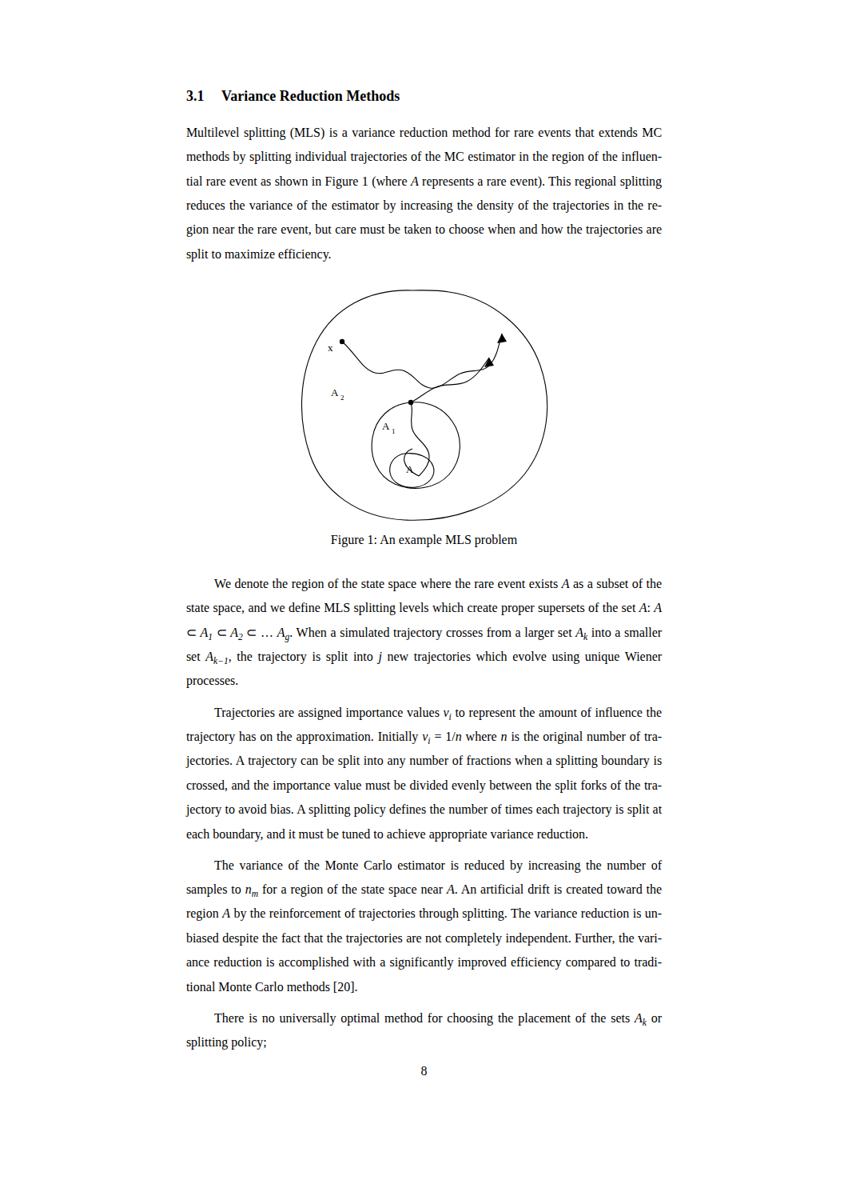3.1 Variance Reduction Methods
Multilevel splitting (MLS) is a variance reduction method for rare events that extends MC methods by splitting individual trajectories of the MC estimator in the region of the influential rare event as shown in Figure 1 (where A represents a rare event). This regional splitting reduces the variance of the estimator by increasing the density of the trajectories in the region near the rare event, but care must be taken to choose when and how the trajectories are split to maximize efficiency.
x A 2 A 1 A
Figure 1: An example MLS problem
We denote the region of the state space where the rare event exists A as a subset of the state space, and we define MLS splitting levels which create proper supersets of the set A: A ⊂ A1 ⊂ A2 ⊂ … Ag. When a simulated trajectory crosses from a larger set Ak into a smaller set Ak−1, the trajectory is split into j new trajectories which evolve using unique Wiener processes.
Trajectories are assigned importance values vi to represent the amount of influence the trajectory has on the approximation. Initially vi = 1/n where n is the original number of trajectories. A trajectory can be split into any number of fractions when a splitting boundary is crossed, and the importance value must be divided evenly between the split forks of the trajectory to avoid bias. A splitting policy defines the number of times each trajectory is split at each boundary, and it must be tuned to achieve appropriate variance reduction.
The variance of the Monte Carlo estimator is reduced by increasing the number of samples to nm for a region of the state space near A. An artificial drift is created toward the region A by the reinforcement of trajectories through splitting. The variance reduction is unbiased despite the fact that the trajectories are not completely independent. Further, the variance reduction is accomplished with a significantly improved efficiency compared to traditional Monte Carlo methods [20].
There is no universally optimal method for choosing the placement of the sets Ak or splitting policy;
8